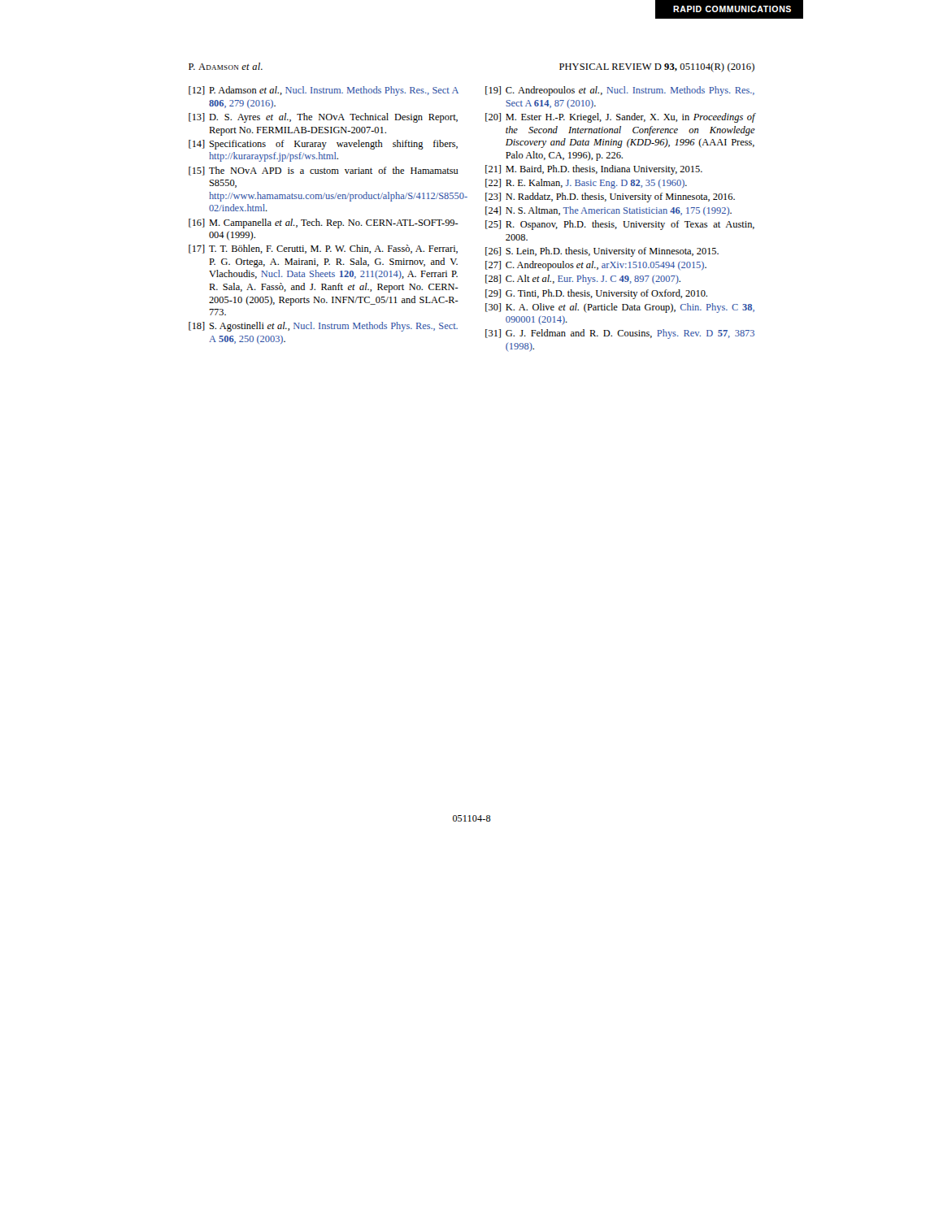Rapid Communications
P. Adamson et al.
PHYSICAL REVIEW D 93, 051104(R) (2016)
[12] P. Adamson et al., Nucl. Instrum. Methods Phys. Res., Sect A 806, 279 (2016).
[13] D. S. Ayres et al., The NOvA Technical Design Report, Report No. FERMILAB-DESIGN-2007-01.
[14] Specifications of Kuraray wavelength shifting fibers, http://kuraraypsf.jp/psf/ws.html.
[15] The NOvA APD is a custom variant of the Hamamatsu S8550, http://www.hamamatsu.com/us/en/product/alpha/S/4112/S8550-02/index.html.
[16] M. Campanella et al., Tech. Rep. No. CERN-ATL-SOFT-99-004 (1999).
[17] T. T. Böhlen, F. Cerutti, M. P. W. Chin, A. Fassò, A. Ferrari, P. G. Ortega, A. Mairani, P. R. Sala, G. Smirnov, and V. Vlachoudis, Nucl. Data Sheets 120, 211(2014), A. Ferrari P. R. Sala, A. Fassò, and J. Ranft et al., Report No. CERN-2005-10 (2005), Reports No. INFN/TC_05/11 and SLAC-R-773.
[18] S. Agostinelli et al., Nucl. Instrum Methods Phys. Res., Sect. A 506, 250 (2003).
[19] C. Andreopoulos et al., Nucl. Instrum. Methods Phys. Res., Sect A 614, 87 (2010).
[20] M. Ester H.-P. Kriegel, J. Sander, X. Xu, in Proceedings of the Second International Conference on Knowledge Discovery and Data Mining (KDD-96), 1996 (AAAI Press, Palo Alto, CA, 1996), p. 226.
[21] M. Baird, Ph.D. thesis, Indiana University, 2015.
[22] R. E. Kalman, J. Basic Eng. D 82, 35 (1960).
[23] N. Raddatz, Ph.D. thesis, University of Minnesota, 2016.
[24] N. S. Altman, The American Statistician 46, 175 (1992).
[25] R. Ospanov, Ph.D. thesis, University of Texas at Austin, 2008.
[26] S. Lein, Ph.D. thesis, University of Minnesota, 2015.
[27] C. Andreopoulos et al., arXiv:1510.05494 (2015).
[28] C. Alt et al., Eur. Phys. J. C 49, 897 (2007).
[29] G. Tinti, Ph.D. thesis, University of Oxford, 2010.
[30] K. A. Olive et al. (Particle Data Group), Chin. Phys. C 38, 090001 (2014).
[31] G. J. Feldman and R. D. Cousins, Phys. Rev. D 57, 3873 (1998).
051104-8